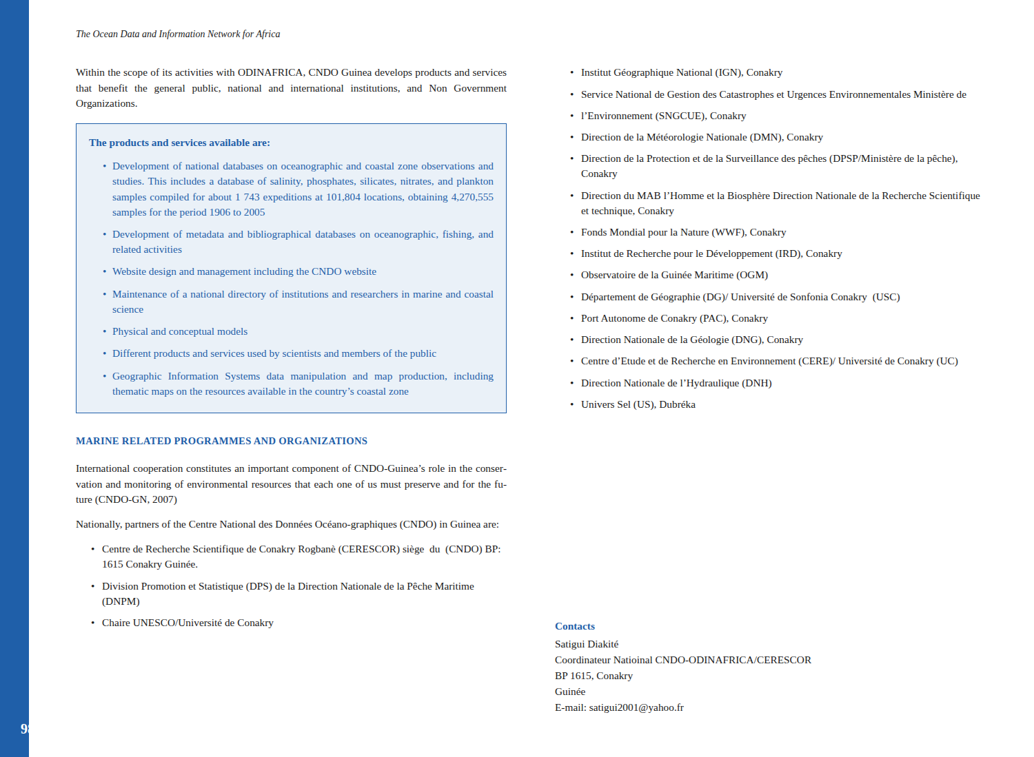The Ocean Data and Information Network for Africa
Within the scope of its activities with ODINAFRICA, CNDO Guinea develops products and services that benefit the general public, national and international institutions, and Non Government Organizations.
The products and services available are:
Development of national databases on oceanographic and coastal zone observations and studies. This includes a database of salinity, phosphates, silicates, nitrates, and plankton samples compiled for about 1 743 expeditions at 101,804 locations, obtaining 4,270,555 samples for the period 1906 to 2005
Development of metadata and bibliographical databases on oceanographic, fishing, and related activities
Website design and management including the CNDO website
Maintenance of a national directory of institutions and researchers in marine and coastal science
Physical and conceptual models
Different products and services used by scientists and members of the public
Geographic Information Systems data manipulation and map production, including thematic maps on the resources available in the country’s coastal zone
Marine related programmes and organizations
International cooperation constitutes an important component of CNDO-Guinea’s role in the conservation and monitoring of environmental resources that each one of us must preserve and for the future (CNDO-GN, 2007)
Nationally, partners of the Centre National des Données Océano-graphiques (CNDO) in Guinea are:
Centre de Recherche Scientifique de Conakry Rogbanè (CERESCOR) siège du (CNDO) BP: 1615 Conakry Guinée.
Division Promotion et Statistique (DPS) de la Direction Nationale de la Pêche Maritime (DNPM)
Chaire UNESCO/Université de Conakry
Institut Géographique National (IGN), Conakry
Service National de Gestion des Catastrophes et Urgences Environnementales Ministère de
l’Environnement (SNGCUE), Conakry
Direction de la Météorologie Nationale (DMN), Conakry
Direction de la Protection et de la Surveillance des pêches (DPSP/Ministère de la pêche), Conakry
Direction du MAB l’Homme et la Biosphère Direction Nationale de la Recherche Scientifique et technique, Conakry
Fonds Mondial pour la Nature (WWF), Conakry
Institut de Recherche pour le Développement (IRD), Conakry
Observatoire de la Guinée Maritime (OGM)
Département de Géographie (DG)/ Université de Sonfonia Conakry (USC)
Port Autonome de Conakry (PAC), Conakry
Direction Nationale de la Géologie (DNG), Conakry
Centre d’Etude et de Recherche en Environnement (CERE)/ Université de Conakry (UC)
Direction Nationale de l’Hydraulique (DNH)
Univers Sel (US), Dubréka
Contacts
Satigui Diakité
Coordinateur Natioinal CNDO-ODINAFRICA/CERESCOR
BP 1615, Conakry
Guinée
E-mail: satigui2001@yahoo.fr
98